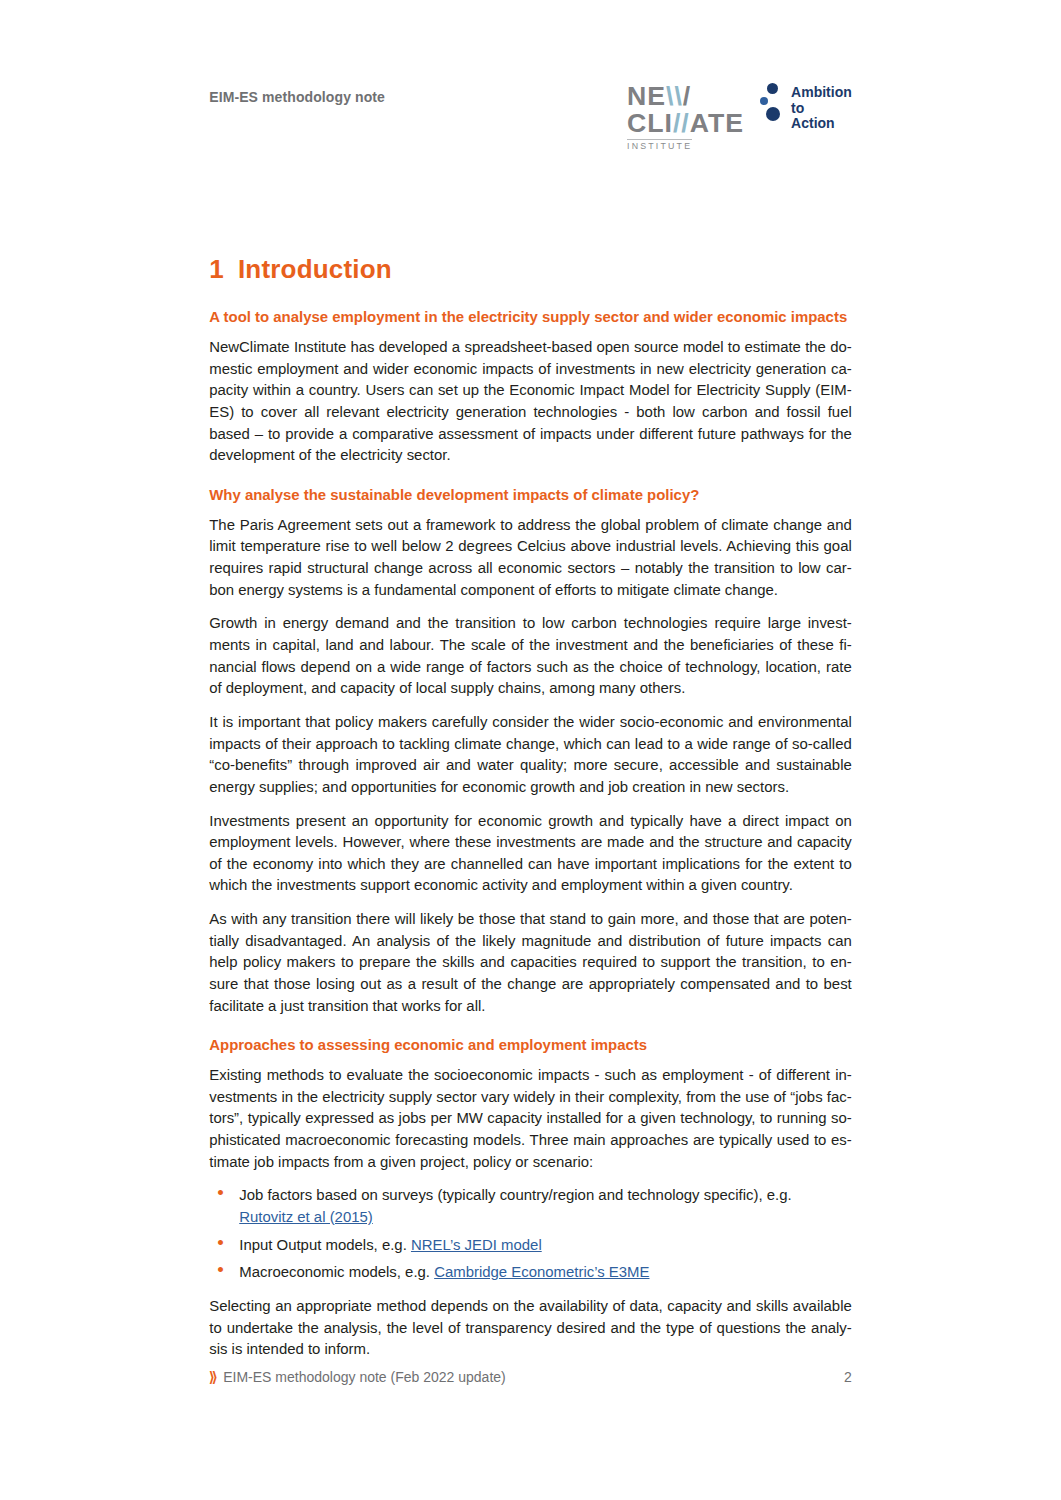EIM-ES methodology note
NE\\/ CLI//ATE INSTITUTE
Ambition
to
Action
1 Introduction
A tool to analyse employment in the electricity supply sector and wider economic impacts
NewClimate Institute has developed a spreadsheet-based open source model to estimate the domestic employment and wider economic impacts of investments in new electricity generation capacity within a country. Users can set up the Economic Impact Model for Electricity Supply (EIM-ES) to cover all relevant electricity generation technologies - both low carbon and fossil fuel based – to provide a comparative assessment of impacts under different future pathways for the development of the electricity sector.
Why analyse the sustainable development impacts of climate policy?
The Paris Agreement sets out a framework to address the global problem of climate change and limit temperature rise to well below 2 degrees Celcius above industrial levels. Achieving this goal requires rapid structural change across all economic sectors – notably the transition to low carbon energy systems is a fundamental component of efforts to mitigate climate change.
Growth in energy demand and the transition to low carbon technologies require large investments in capital, land and labour. The scale of the investment and the beneficiaries of these financial flows depend on a wide range of factors such as the choice of technology, location, rate of deployment, and capacity of local supply chains, among many others.
It is important that policy makers carefully consider the wider socio-economic and environmental impacts of their approach to tackling climate change, which can lead to a wide range of so-called “co-benefits” through improved air and water quality; more secure, accessible and sustainable energy supplies; and opportunities for economic growth and job creation in new sectors.
Investments present an opportunity for economic growth and typically have a direct impact on employment levels. However, where these investments are made and the structure and capacity of the economy into which they are channelled can have important implications for the extent to which the investments support economic activity and employment within a given country.
As with any transition there will likely be those that stand to gain more, and those that are potentially disadvantaged. An analysis of the likely magnitude and distribution of future impacts can help policy makers to prepare the skills and capacities required to support the transition, to ensure that those losing out as a result of the change are appropriately compensated and to best facilitate a just transition that works for all.
Approaches to assessing economic and employment impacts
Existing methods to evaluate the socioeconomic impacts - such as employment - of different investments in the electricity supply sector vary widely in their complexity, from the use of “jobs factors”, typically expressed as jobs per MW capacity installed for a given technology, to running sophisticated macroeconomic forecasting models. Three main approaches are typically used to estimate job impacts from a given project, policy or scenario:
Job factors based on surveys (typically country/region and technology specific), e.g.
Rutovitz et al (2015)
Input Output models, e.g. NREL’s JEDI model
Macroeconomic models, e.g. Cambridge Econometric’s E3ME
Selecting an appropriate method depends on the availability of data, capacity and skills available to undertake the analysis, the level of transparency desired and the type of questions the analysis is intended to inform.
⟩⟩EIM-ES methodology note (Feb 2022 update)
2